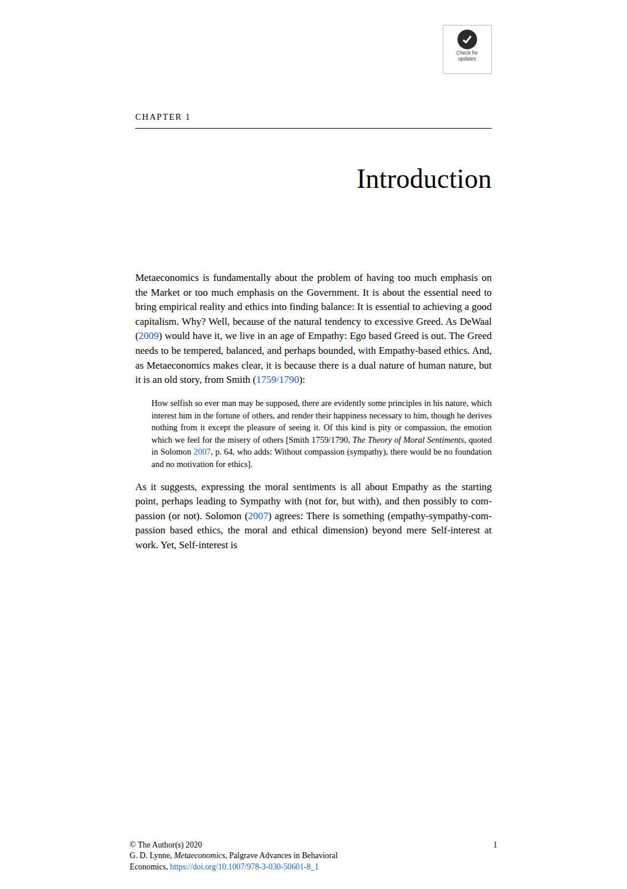Check for
updates
CHAPTER 1
Introduction
Metaeconomics is fundamentally about the problem of having too much emphasis on the Market or too much emphasis on the Government. It is about the essential need to bring empirical reality and ethics into finding balance: It is essential to achieving a good capitalism. Why? Well, because of the natural tendency to excessive Greed. As DeWaal (2009) would have it, we live in an age of Empathy: Ego based Greed is out. The Greed needs to be tempered, balanced, and perhaps bounded, with Empathy-based ethics. And, as Metaeconomics makes clear, it is because there is a dual nature of human nature, but it is an old story, from Smith (1759/1790):
How selfish so ever man may be supposed, there are evidently some principles in his nature, which interest him in the fortune of others, and render their happiness necessary to him, though he derives nothing from it except the pleasure of seeing it. Of this kind is pity or compassion, the emotion which we feel for the misery of others [Smith 1759/1790, The Theory of Moral Sentiments, quoted in Solomon 2007, p. 64, who adds: Without compassion (sympathy), there would be no foundation and no motivation for ethics].
As it suggests, expressing the moral sentiments is all about Empathy as the starting point, perhaps leading to Sympathy with (not for, but with), and then possibly to compassion (or not). Solomon (2007) agrees: There is something (empathy-sympathy-compassion based ethics, the moral and ethical dimension) beyond mere Self-interest at work. Yet, Self-interest is
© The Author(s) 2020
1
G. D. Lynne, Metaeconomics, Palgrave Advances in Behavioral
Economics, https://doi.org/10.1007/978-3-030-50601-8_1